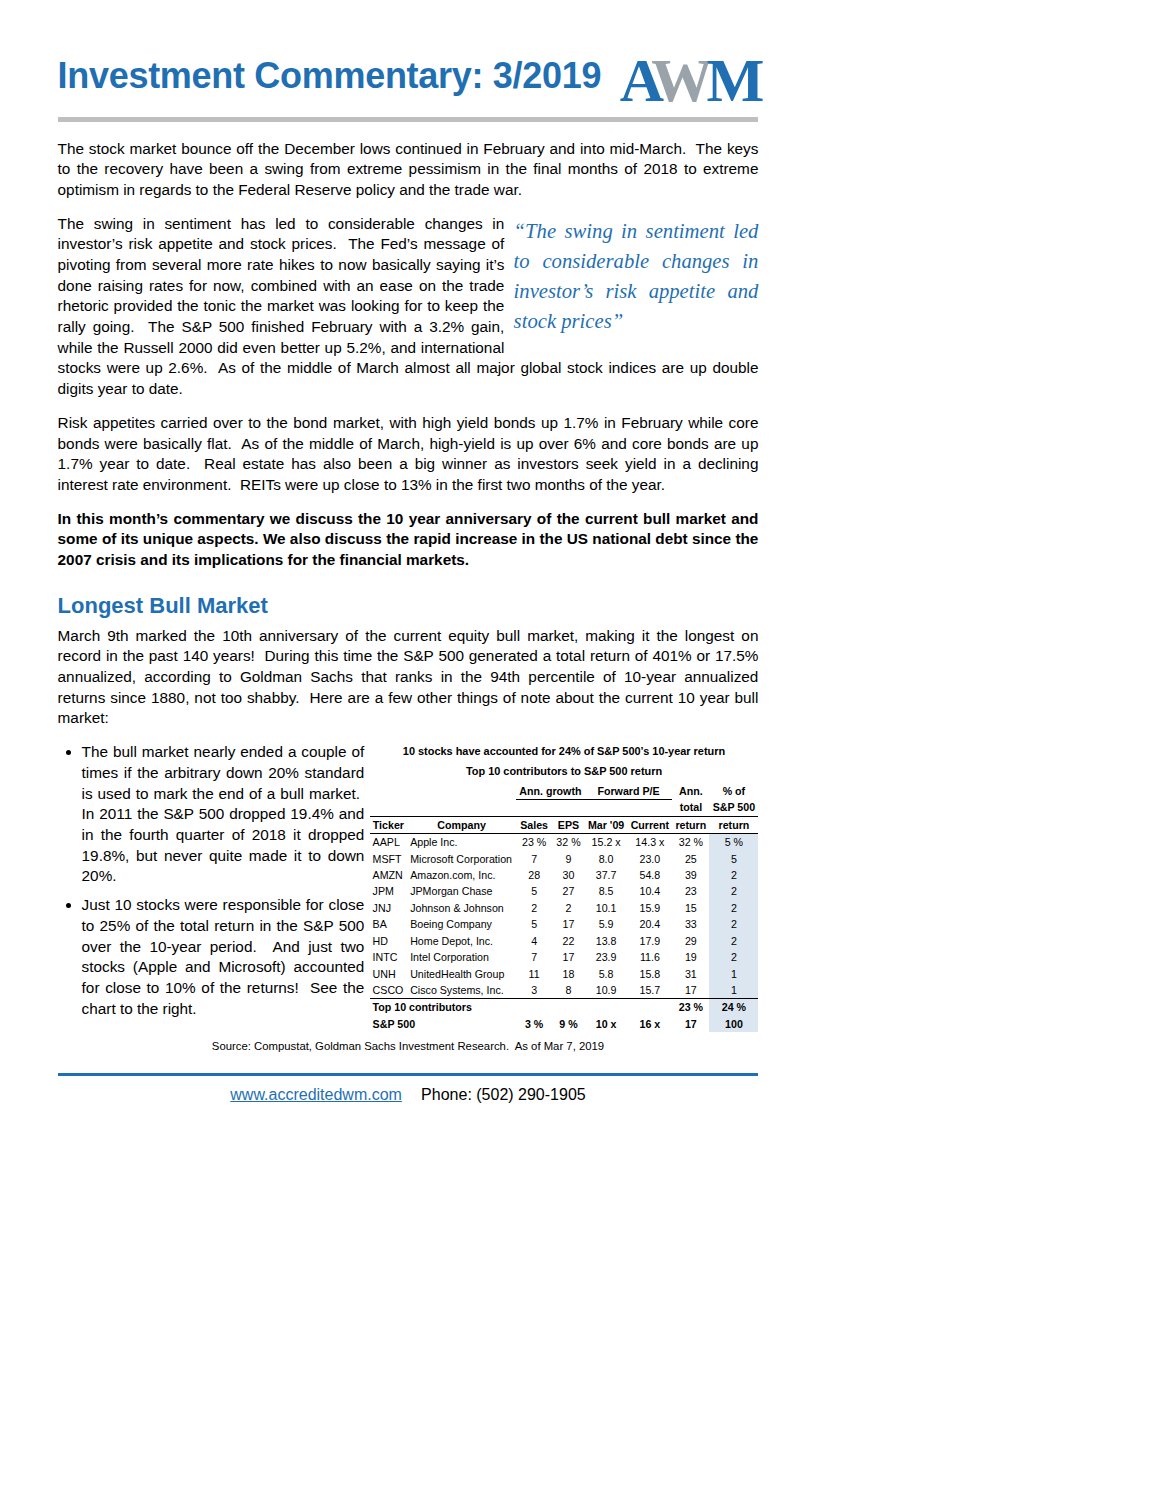Investment Commentary: 3/2019
AWM
The stock market bounce off the December lows continued in February and into mid-March. The keys to the recovery have been a swing from extreme pessimism in the final months of 2018 to extreme optimism in regards to the Federal Reserve policy and the trade war.
“The swing in sentiment led to considerable changes in investor’s risk appetite and stock prices”
The swing in sentiment has led to considerable changes in investor’s risk appetite and stock prices. The Fed’s message of pivoting from several more rate hikes to now basically saying it’s done raising rates for now, combined with an ease on the trade rhetoric provided the tonic the market was looking for to keep the rally going. The S&P 500 finished February with a 3.2% gain, while the Russell 2000 did even better up 5.2%, and international stocks were up 2.6%. As of the middle of March almost all major global stock indices are up double digits year to date.
Risk appetites carried over to the bond market, with high yield bonds up 1.7% in February while core bonds were basically flat. As of the middle of March, high-yield is up over 6% and core bonds are up 1.7% year to date. Real estate has also been a big winner as investors seek yield in a declining interest rate environment. REITs were up close to 13% in the first two months of the year.
In this month’s commentary we discuss the 10 year anniversary of the current bull market and some of its unique aspects. We also discuss the rapid increase in the US national debt since the 2007 crisis and its implications for the financial markets.
Longest Bull Market
March 9th marked the 10th anniversary of the current equity bull market, making it the longest on record in the past 140 years! During this time the S&P 500 generated a total return of 401% or 17.5% annualized, according to Goldman Sachs that ranks in the 94th percentile of 10-year annualized returns since 1880, not too shabby. Here are a few other things of note about the current 10 year bull market:
10 stocks have accounted for 24% of S&P 500’s 10-year return
Top 10 contributors to S&P 500 return
| | | Ann. growth | Forward P/E | Ann. | % of |
| --- | --- | --- | --- | --- | --- |
| | | | | | | total | S&P 500 |
| Ticker | Company | Sales | EPS | Mar '09 | Current | return | return |
| AAPL | Apple Inc. | 23 % | 32 % | 15.2 x | 14.3 x | 32 % | 5 % |
| MSFT | Microsoft Corporation | 7 | 9 | 8.0 | 23.0 | 25 | 5 |
| AMZN | Amazon.com, Inc. | 28 | 30 | 37.7 | 54.8 | 39 | 2 |
| JPM | JPMorgan Chase | 5 | 27 | 8.5 | 10.4 | 23 | 2 |
| JNJ | Johnson & Johnson | 2 | 2 | 10.1 | 15.9 | 15 | 2 |
| BA | Boeing Company | 5 | 17 | 5.9 | 20.4 | 33 | 2 |
| HD | Home Depot, Inc. | 4 | 22 | 13.8 | 17.9 | 29 | 2 |
| INTC | Intel Corporation | 7 | 17 | 23.9 | 11.6 | 19 | 2 |
| UNH | UnitedHealth Group | 11 | 18 | 5.8 | 15.8 | 31 | 1 |
| CSCO | Cisco Systems, Inc. | 3 | 8 | 10.9 | 15.7 | 17 | 1 |
| Top 10 contributors | | | | | 23 % | 24 % |
| S&P 500 | 3 % | 9 % | 10 x | 16 x | 17 | 100 |
The bull market nearly ended a couple of times if the arbitrary down 20% standard is used to mark the end of a bull market. In 2011 the S&P 500 dropped 19.4% and in the fourth quarter of 2018 it dropped 19.8%, but never quite made it to down 20%.
Just 10 stocks were responsible for close to 25% of the total return in the S&P 500 over the 10-year period. And just two stocks (Apple and Microsoft) accounted for close to 10% of the returns! See the chart to the right.
Source: Compustat, Goldman Sachs Investment Research. As of Mar 7, 2019
www.accreditedwm.com Phone: (502) 290-1905